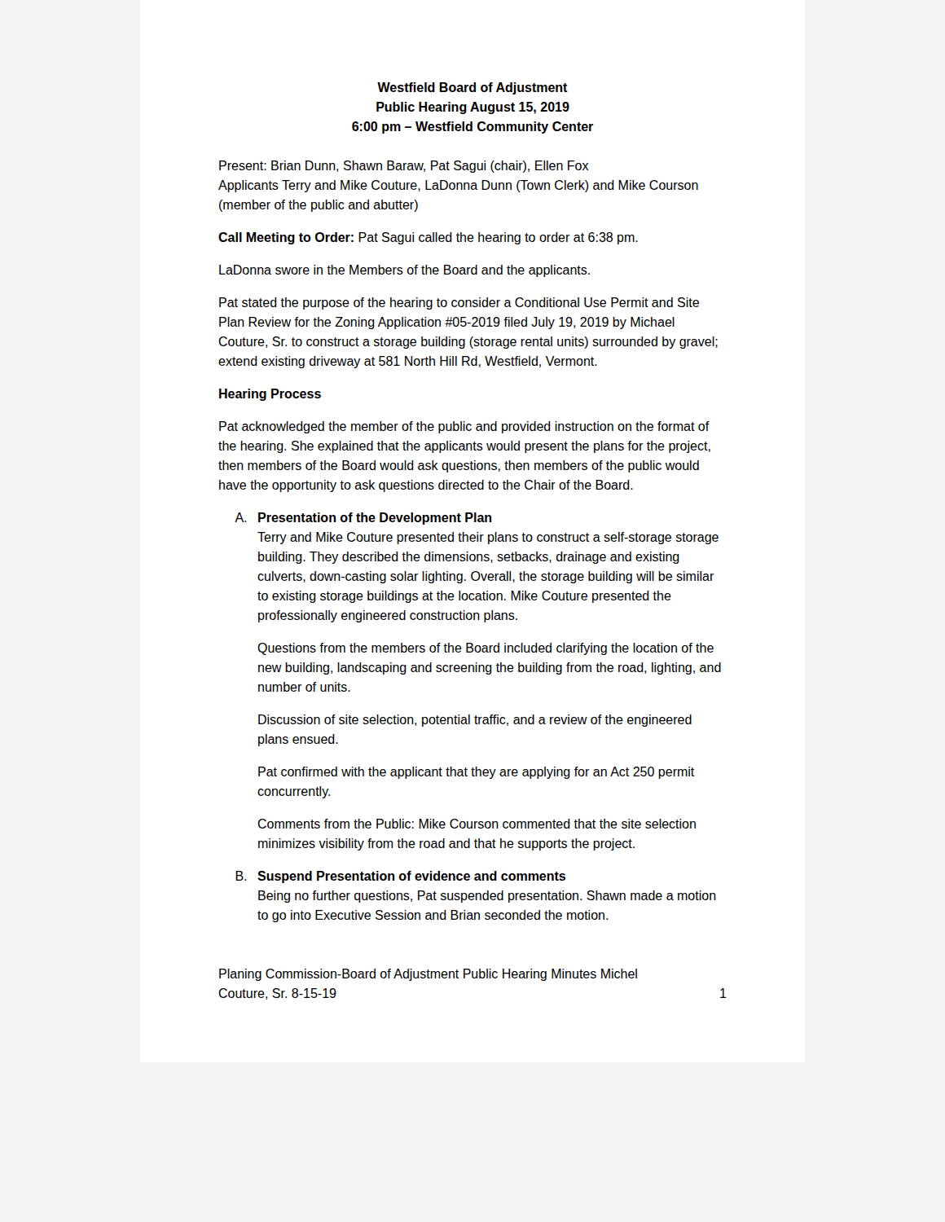Westfield Board of Adjustment
Public Hearing August 15, 2019
6:00 pm – Westfield Community Center
Present: Brian Dunn, Shawn Baraw, Pat Sagui (chair), Ellen Fox
Applicants Terry and Mike Couture, LaDonna Dunn (Town Clerk) and Mike Courson (member of the public and abutter)
Call Meeting to Order: Pat Sagui called the hearing to order at 6:38 pm.
LaDonna swore in the Members of the Board and the applicants.
Pat stated the purpose of the hearing to consider a Conditional Use Permit and Site Plan Review for the Zoning Application #05-2019 filed July 19, 2019 by Michael Couture, Sr. to construct a storage building (storage rental units) surrounded by gravel; extend existing driveway at 581 North Hill Rd, Westfield, Vermont.
Hearing Process
Pat acknowledged the member of the public and provided instruction on the format of the hearing. She explained that the applicants would present the plans for the project, then members of the Board would ask questions, then members of the public would have the opportunity to ask questions directed to the Chair of the Board.
Presentation of the Development Plan
Terry and Mike Couture presented their plans to construct a self-storage storage building. They described the dimensions, setbacks, drainage and existing culverts, down-casting solar lighting. Overall, the storage building will be similar to existing storage buildings at the location. Mike Couture presented the professionally engineered construction plans.
Questions from the members of the Board included clarifying the location of the new building, landscaping and screening the building from the road, lighting, and number of units.
Discussion of site selection, potential traffic, and a review of the engineered plans ensued.
Pat confirmed with the applicant that they are applying for an Act 250 permit concurrently.
Comments from the Public: Mike Courson commented that the site selection minimizes visibility from the road and that he supports the project.
Suspend Presentation of evidence and comments
Being no further questions, Pat suspended presentation. Shawn made a motion to go into Executive Session and Brian seconded the motion.
Planing Commission-Board of Adjustment Public Hearing Minutes Michel Couture, Sr. 8-15-19
1